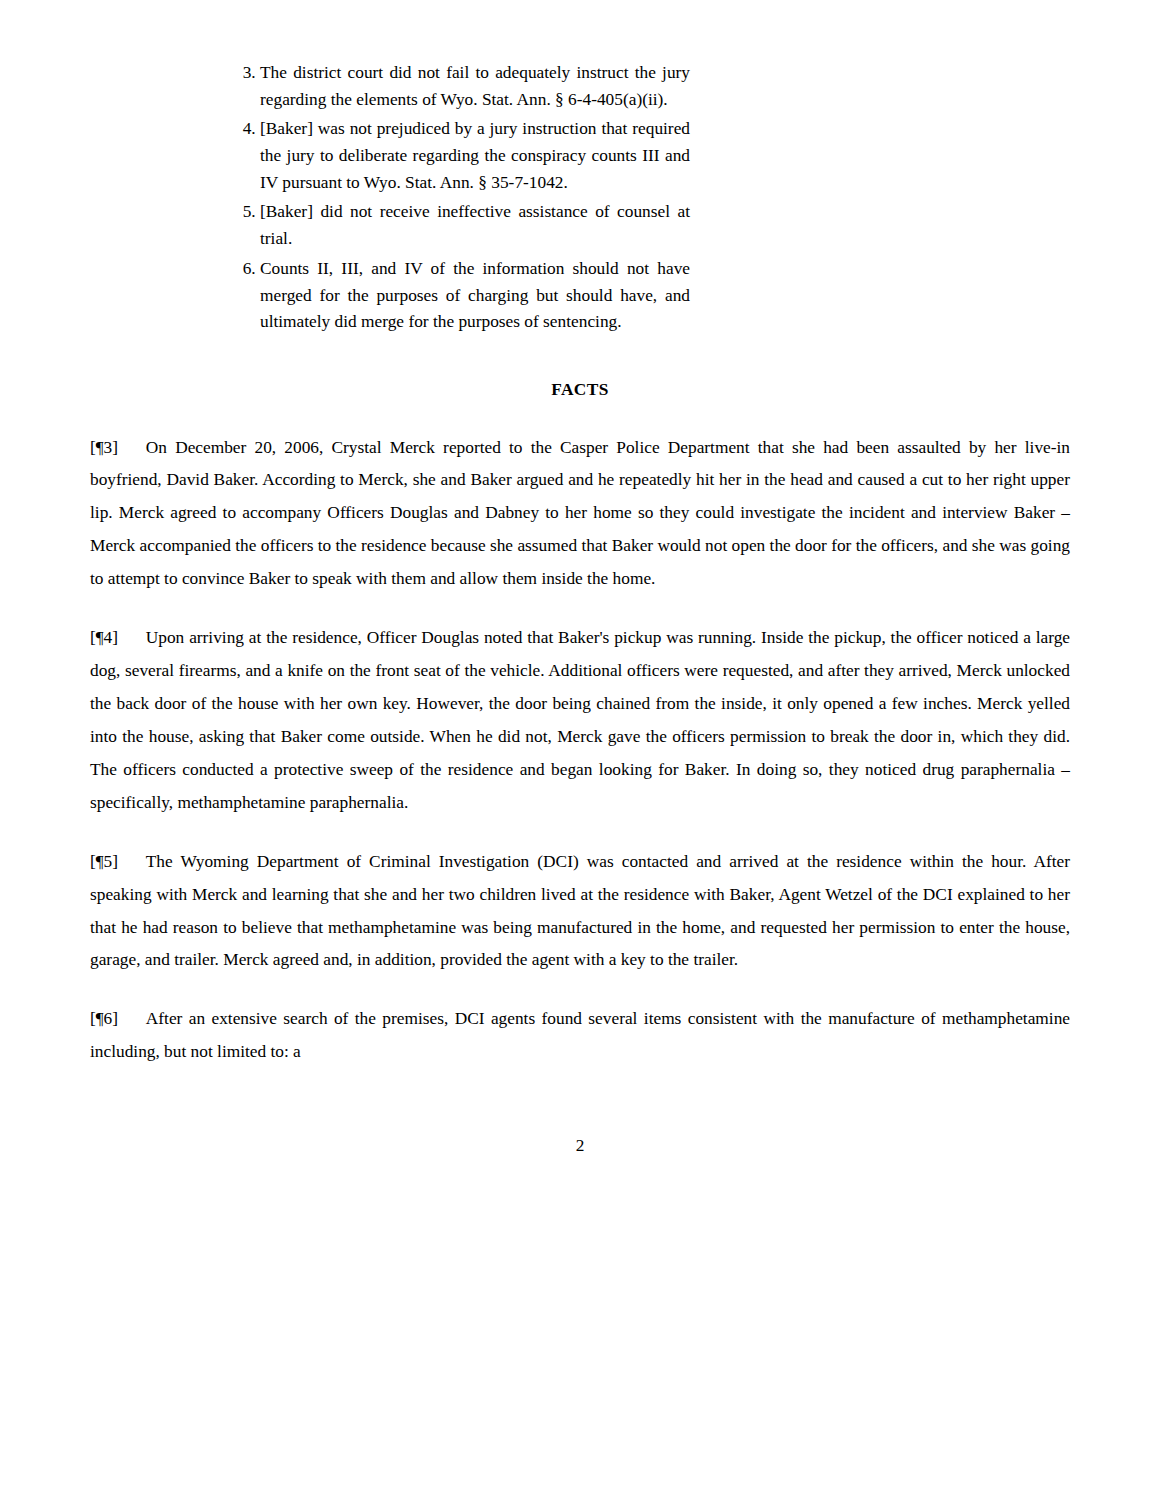The district court did not fail to adequately instruct the jury regarding the elements of Wyo. Stat. Ann. § 6-4-405(a)(ii).
[Baker] was not prejudiced by a jury instruction that required the jury to deliberate regarding the conspiracy counts III and IV pursuant to Wyo. Stat. Ann. § 35-7-1042.
[Baker] did not receive ineffective assistance of counsel at trial.
Counts II, III, and IV of the information should not have merged for the purposes of charging but should have, and ultimately did merge for the purposes of sentencing.
FACTS
[¶3] On December 20, 2006, Crystal Merck reported to the Casper Police Department that she had been assaulted by her live-in boyfriend, David Baker. According to Merck, she and Baker argued and he repeatedly hit her in the head and caused a cut to her right upper lip. Merck agreed to accompany Officers Douglas and Dabney to her home so they could investigate the incident and interview Baker – Merck accompanied the officers to the residence because she assumed that Baker would not open the door for the officers, and she was going to attempt to convince Baker to speak with them and allow them inside the home.
[¶4] Upon arriving at the residence, Officer Douglas noted that Baker's pickup was running. Inside the pickup, the officer noticed a large dog, several firearms, and a knife on the front seat of the vehicle. Additional officers were requested, and after they arrived, Merck unlocked the back door of the house with her own key. However, the door being chained from the inside, it only opened a few inches. Merck yelled into the house, asking that Baker come outside. When he did not, Merck gave the officers permission to break the door in, which they did. The officers conducted a protective sweep of the residence and began looking for Baker. In doing so, they noticed drug paraphernalia – specifically, methamphetamine paraphernalia.
[¶5] The Wyoming Department of Criminal Investigation (DCI) was contacted and arrived at the residence within the hour. After speaking with Merck and learning that she and her two children lived at the residence with Baker, Agent Wetzel of the DCI explained to her that he had reason to believe that methamphetamine was being manufactured in the home, and requested her permission to enter the house, garage, and trailer. Merck agreed and, in addition, provided the agent with a key to the trailer.
[¶6] After an extensive search of the premises, DCI agents found several items consistent with the manufacture of methamphetamine including, but not limited to: a
2